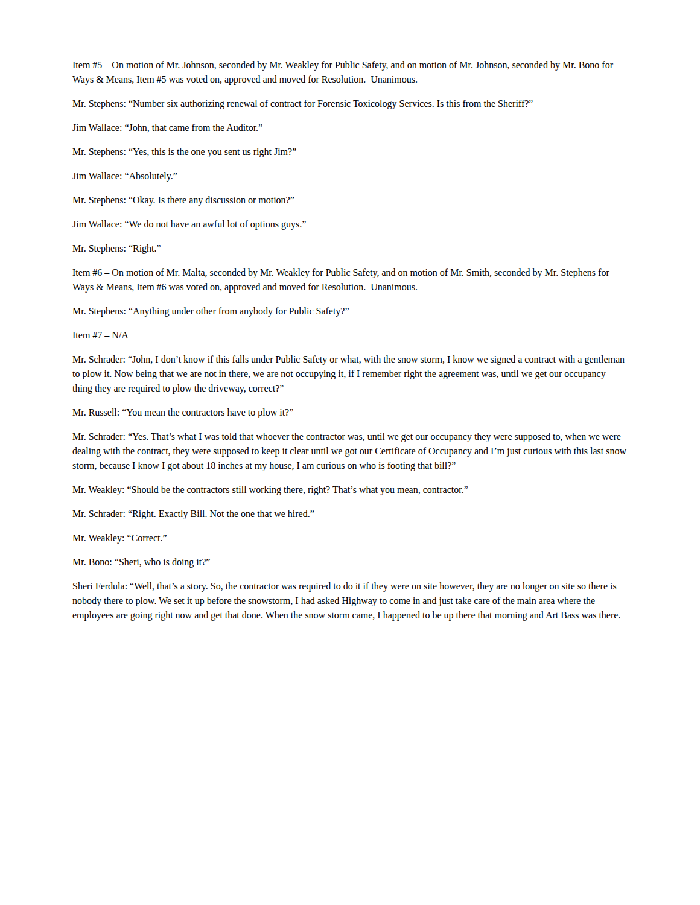Item #5 – On motion of Mr. Johnson, seconded by Mr. Weakley for Public Safety, and on motion of Mr. Johnson, seconded by Mr. Bono for Ways & Means, Item #5 was voted on, approved and moved for Resolution. Unanimous.
Mr. Stephens: “Number six authorizing renewal of contract for Forensic Toxicology Services. Is this from the Sheriff?”
Jim Wallace: “John, that came from the Auditor.”
Mr. Stephens: “Yes, this is the one you sent us right Jim?”
Jim Wallace: “Absolutely.”
Mr. Stephens: “Okay. Is there any discussion or motion?”
Jim Wallace: “We do not have an awful lot of options guys.”
Mr. Stephens: “Right.”
Item #6 – On motion of Mr. Malta, seconded by Mr. Weakley for Public Safety, and on motion of Mr. Smith, seconded by Mr. Stephens for Ways & Means, Item #6 was voted on, approved and moved for Resolution. Unanimous.
Mr. Stephens: “Anything under other from anybody for Public Safety?”
Item #7 – N/A
Mr. Schrader: “John, I don’t know if this falls under Public Safety or what, with the snow storm, I know we signed a contract with a gentleman to plow it. Now being that we are not in there, we are not occupying it, if I remember right the agreement was, until we get our occupancy thing they are required to plow the driveway, correct?”
Mr. Russell: “You mean the contractors have to plow it?”
Mr. Schrader: “Yes. That’s what I was told that whoever the contractor was, until we get our occupancy they were supposed to, when we were dealing with the contract, they were supposed to keep it clear until we got our Certificate of Occupancy and I’m just curious with this last snow storm, because I know I got about 18 inches at my house, I am curious on who is footing that bill?”
Mr. Weakley: “Should be the contractors still working there, right? That’s what you mean, contractor.”
Mr. Schrader: “Right. Exactly Bill. Not the one that we hired.”
Mr. Weakley: “Correct.”
Mr. Bono: “Sheri, who is doing it?”
Sheri Ferdula: “Well, that’s a story. So, the contractor was required to do it if they were on site however, they are no longer on site so there is nobody there to plow. We set it up before the snowstorm, I had asked Highway to come in and just take care of the main area where the employees are going right now and get that done. When the snow storm came, I happened to be up there that morning and Art Bass was there.